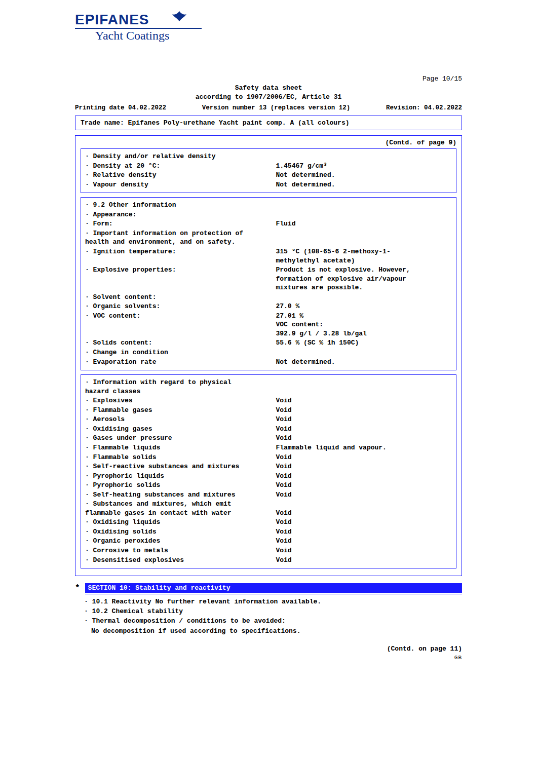EPIFANES Yacht Coatings
Page 10/15
Safety data sheet
according to 1907/2006/EC, Article 31
Printing date 04.02.2022 Version number 13 (replaces version 12) Revision: 04.02.2022
Trade name: Epifanes Poly-urethane Yacht paint comp. A (all colours)
(Contd. of page 9)
| Density and/or relative density | |
| Density at 20 °C: | 1.45467 g/cm³ |
| Relative density | Not determined. |
| Vapour density | Not determined. |
| 9.2 Other information | |
| Appearance: | |
| Form: | Fluid |
| Important information on protection of health and environment, and on safety. | |
| Ignition temperature: | 315 °C (108-65-6 2-methoxy-1- methylethyl acetate) |
| Explosive properties: | Product is not explosive. However, formation of explosive air/vapour mixtures are possible. |
| Solvent content: | |
| Organic solvents: | 27.0 % |
| VOC content: | 27.01 % VOC content: 392.9 g/l / 3.28 lb/gal |
| Solids content: | 55.6 % (SC % 1h 150C) |
| Change in condition | |
| Evaporation rate | Not determined. |
| Information with regard to physical hazard classes | |
| Explosives | Void |
| Flammable gases | Void |
| Aerosols | Void |
| Oxidising gases | Void |
| Gases under pressure | Void |
| Flammable liquids | Flammable liquid and vapour. |
| Flammable solids | Void |
| Self-reactive substances and mixtures | Void |
| Pyrophoric liquids | Void |
| Pyrophoric solids | Void |
| Self-heating substances and mixtures | Void |
| Substances and mixtures, which emit flammable gases in contact with water | Void |
| Oxidising liquids | Void |
| Oxidising solids | Void |
| Organic peroxides | Void |
| Corrosive to metals | Void |
| Desensitised explosives | Void |
*
SECTION 10: Stability and reactivity
10.1 Reactivity No further relevant information available.
10.2 Chemical stability
Thermal decomposition / conditions to be avoided:
No decomposition if used according to specifications.
(Contd. on page 11)
GB